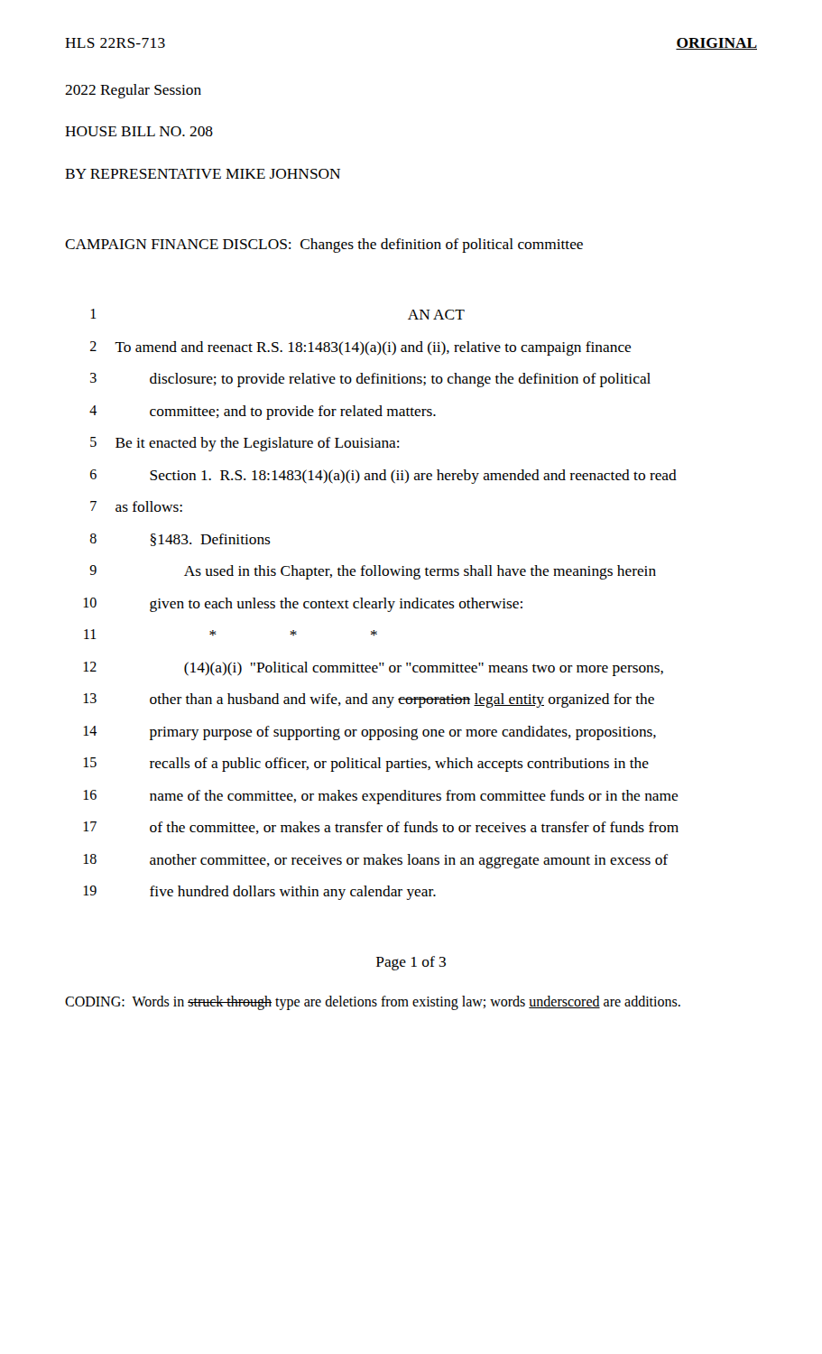HLS 22RS-713 ORIGINAL
2022 Regular Session
HOUSE BILL NO. 208
BY REPRESENTATIVE MIKE JOHNSON
CAMPAIGN FINANCE DISCLOS: Changes the definition of political committee
AN ACT
To amend and reenact R.S. 18:1483(14)(a)(i) and (ii), relative to campaign finance
disclosure; to provide relative to definitions; to change the definition of political
committee; and to provide for related matters.
Be it enacted by the Legislature of Louisiana:
Section 1. R.S. 18:1483(14)(a)(i) and (ii) are hereby amended and reenacted to read
as follows:
§1483. Definitions
As used in this Chapter, the following terms shall have the meanings herein
given to each unless the context clearly indicates otherwise:
* * *
(14)(a)(i) "Political committee" or "committee" means two or more persons,
other than a husband and wife, and any corporation legal entity organized for the
primary purpose of supporting or opposing one or more candidates, propositions,
recalls of a public officer, or political parties, which accepts contributions in the
name of the committee, or makes expenditures from committee funds or in the name
of the committee, or makes a transfer of funds to or receives a transfer of funds from
another committee, or receives or makes loans in an aggregate amount in excess of
five hundred dollars within any calendar year.
Page 1 of 3
CODING: Words in struck through type are deletions from existing law; words underscored are additions.